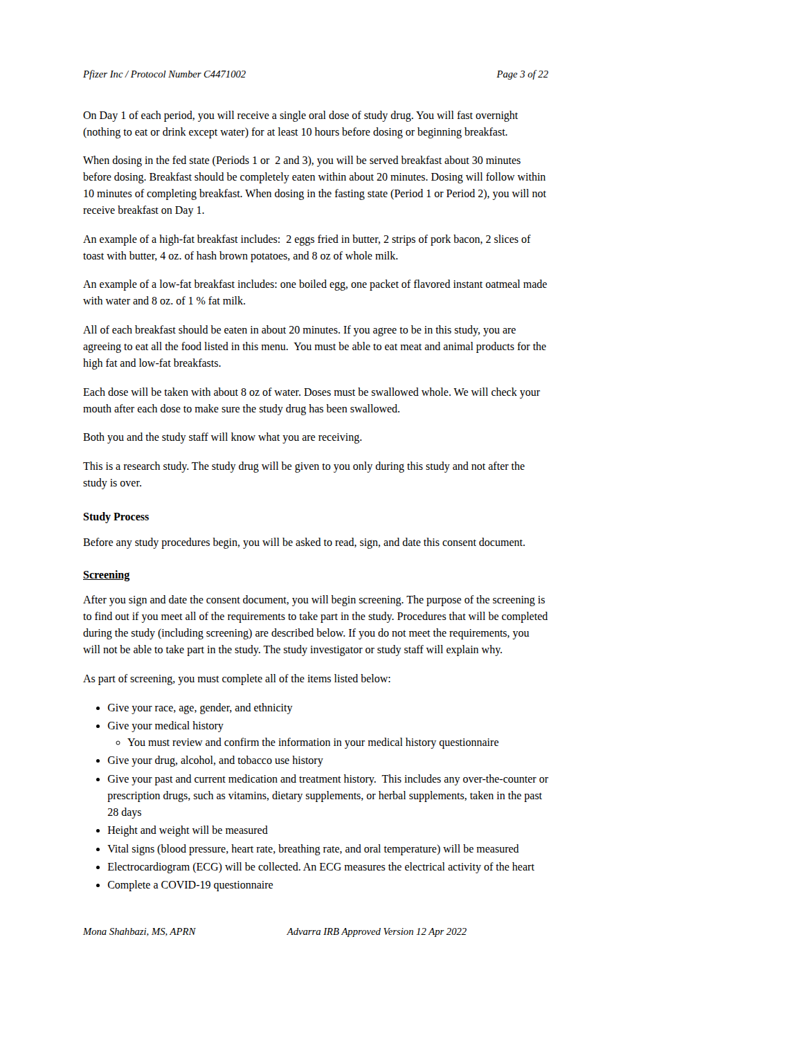Pfizer Inc / Protocol Number C4471002 Page 3 of 22
On Day 1 of each period, you will receive a single oral dose of study drug. You will fast overnight (nothing to eat or drink except water) for at least 10 hours before dosing or beginning breakfast.
When dosing in the fed state (Periods 1 or 2 and 3), you will be served breakfast about 30 minutes before dosing. Breakfast should be completely eaten within about 20 minutes. Dosing will follow within 10 minutes of completing breakfast. When dosing in the fasting state (Period 1 or Period 2), you will not receive breakfast on Day 1.
An example of a high-fat breakfast includes: 2 eggs fried in butter, 2 strips of pork bacon, 2 slices of toast with butter, 4 oz. of hash brown potatoes, and 8 oz of whole milk.
An example of a low-fat breakfast includes: one boiled egg, one packet of flavored instant oatmeal made with water and 8 oz. of 1 % fat milk.
All of each breakfast should be eaten in about 20 minutes. If you agree to be in this study, you are agreeing to eat all the food listed in this menu. You must be able to eat meat and animal products for the high fat and low-fat breakfasts.
Each dose will be taken with about 8 oz of water. Doses must be swallowed whole. We will check your mouth after each dose to make sure the study drug has been swallowed.
Both you and the study staff will know what you are receiving.
This is a research study. The study drug will be given to you only during this study and not after the study is over.
Study Process
Before any study procedures begin, you will be asked to read, sign, and date this consent document.
Screening
After you sign and date the consent document, you will begin screening. The purpose of the screening is to find out if you meet all of the requirements to take part in the study. Procedures that will be completed during the study (including screening) are described below. If you do not meet the requirements, you will not be able to take part in the study. The study investigator or study staff will explain why.
As part of screening, you must complete all of the items listed below:
Give your race, age, gender, and ethnicity
Give your medical history
You must review and confirm the information in your medical history questionnaire
Give your drug, alcohol, and tobacco use history
Give your past and current medication and treatment history. This includes any over-the-counter or prescription drugs, such as vitamins, dietary supplements, or herbal supplements, taken in the past 28 days
Height and weight will be measured
Vital signs (blood pressure, heart rate, breathing rate, and oral temperature) will be measured
Electrocardiogram (ECG) will be collected. An ECG measures the electrical activity of the heart
Complete a COVID-19 questionnaire
Mona Shahbazi, MS, APRN Advarra IRB Approved Version 12 Apr 2022